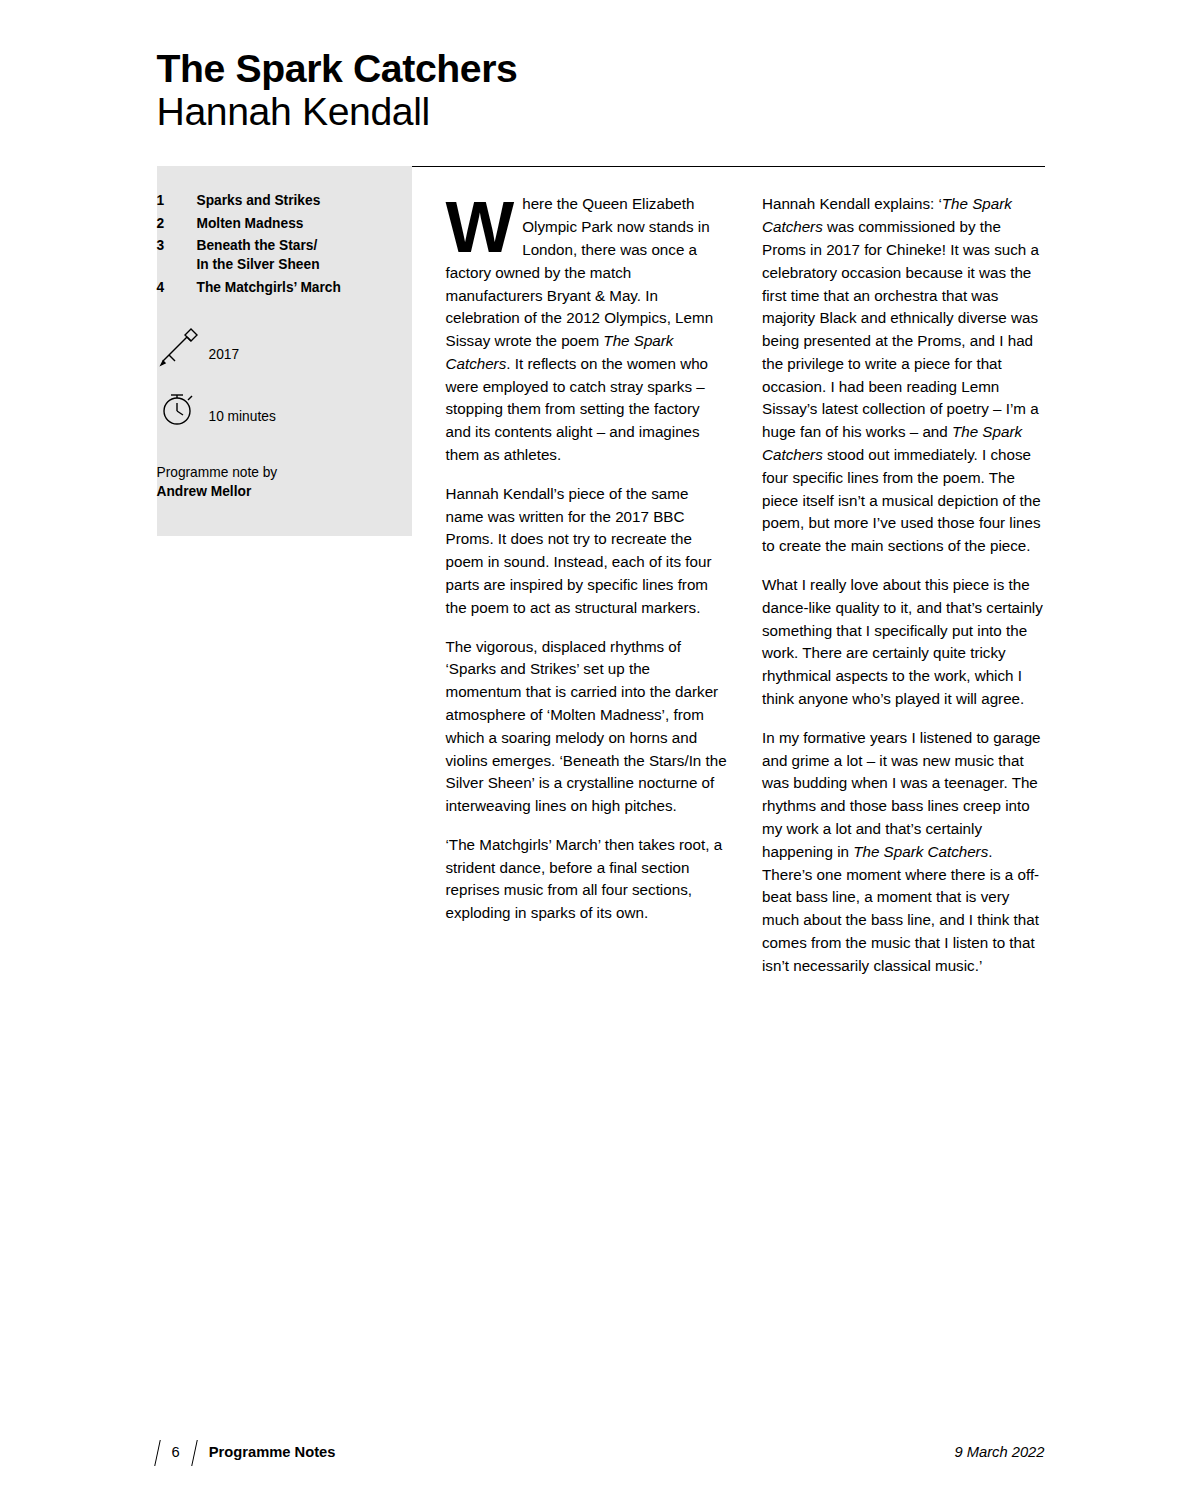The Spark Catchers
Hannah Kendall
1 Sparks and Strikes
2 Molten Madness
3 Beneath the Stars/
In the Silver Sheen
4 The Matchgirls’ March
2017
10 minutes
Programme note by
Andrew Mellor
Where the Queen Elizabeth Olympic Park now stands in London, there was once a factory owned by the match manufacturers Bryant & May. In celebration of the 2012 Olympics, Lemn Sissay wrote the poem The Spark Catchers. It reflects on the women who were employed to catch stray sparks – stopping them from setting the factory and its contents alight – and imagines them as athletes.
Hannah Kendall’s piece of the same name was written for the 2017 BBC Proms. It does not try to recreate the poem in sound. Instead, each of its four parts are inspired by specific lines from the poem to act as structural markers.
The vigorous, displaced rhythms of ‘Sparks and Strikes’ set up the momentum that is carried into the darker atmosphere of ‘Molten Madness’, from which a soaring melody on horns and violins emerges. ‘Beneath the Stars/In the Silver Sheen’ is a crystalline nocturne of interweaving lines on high pitches.
‘The Matchgirls’ March’ then takes root, a strident dance, before a final section reprises music from all four sections, exploding in sparks of its own.
Hannah Kendall explains: ‘The Spark Catchers was commissioned by the Proms in 2017 for Chineke! It was such a celebratory occasion because it was the first time that an orchestra that was majority Black and ethnically diverse was being presented at the Proms, and I had the privilege to write a piece for that occasion. I had been reading Lemn Sissay’s latest collection of poetry – I’m a huge fan of his works – and The Spark Catchers stood out immediately. I chose four specific lines from the poem. The piece itself isn’t a musical depiction of the poem, but more I’ve used those four lines to create the main sections of the piece.
What I really love about this piece is the dance-like quality to it, and that’s certainly something that I specifically put into the work. There are certainly quite tricky rhythmical aspects to the work, which I think anyone who’s played it will agree.
In my formative years I listened to garage and grime a lot – it was new music that was budding when I was a teenager. The rhythms and those bass lines creep into my work a lot and that’s certainly happening in The Spark Catchers. There’s one moment where there is a off-beat bass line, a moment that is very much about the bass line, and I think that comes from the music that I listen to that isn’t necessarily classical music.’
6 Programme Notes 9 March 2022